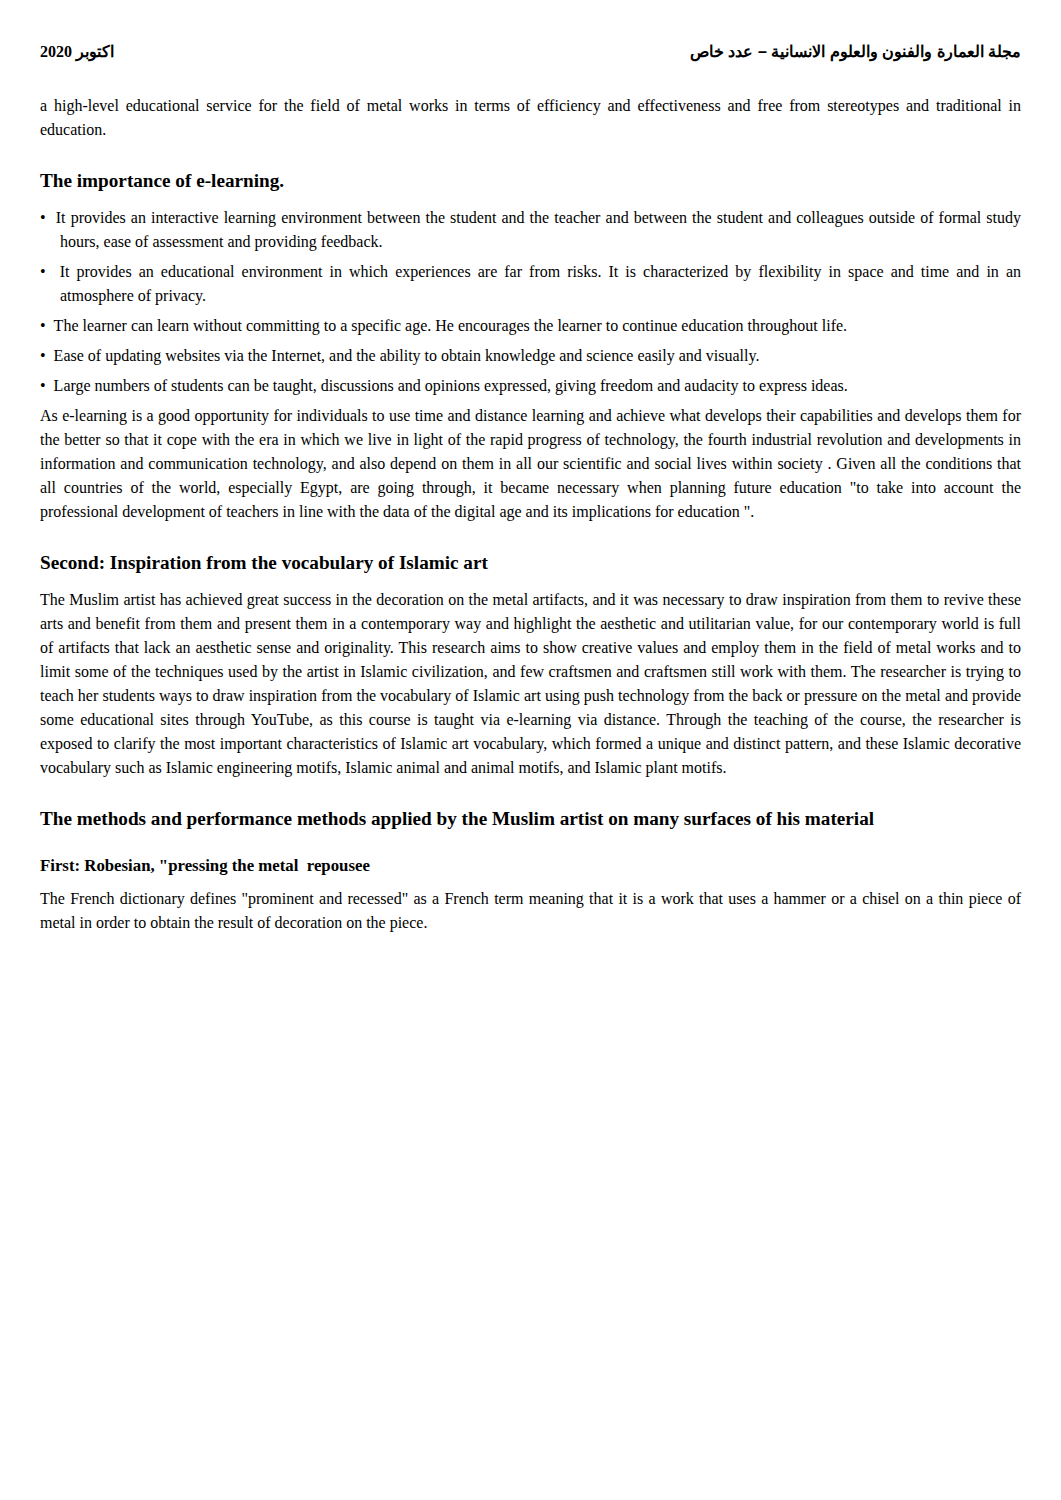2020 اكتوبر مجلة العمارة والفنون والعلوم الانسانية – عدد خاص
a high-level educational service for the field of metal works in terms of efficiency and effectiveness and free from stereotypes and traditional in education.
The importance of e-learning.
• It provides an interactive learning environment between the student and the teacher and between the student and colleagues outside of formal study hours, ease of assessment and providing feedback.
• It provides an educational environment in which experiences are far from risks. It is characterized by flexibility in space and time and in an atmosphere of privacy.
• The learner can learn without committing to a specific age. He encourages the learner to continue education throughout life.
• Ease of updating websites via the Internet, and the ability to obtain knowledge and science easily and visually.
• Large numbers of students can be taught, discussions and opinions expressed, giving freedom and audacity to express ideas.
As e-learning is a good opportunity for individuals to use time and distance learning and achieve what develops their capabilities and develops them for the better so that it cope with the era in which we live in light of the rapid progress of technology, the fourth industrial revolution and developments in information and communication technology, and also depend on them in all our scientific and social lives within society . Given all the conditions that all countries of the world, especially Egypt, are going through, it became necessary when planning future education "to take into account the professional development of teachers in line with the data of the digital age and its implications for education ".
Second: Inspiration from the vocabulary of Islamic art
The Muslim artist has achieved great success in the decoration on the metal artifacts, and it was necessary to draw inspiration from them to revive these arts and benefit from them and present them in a contemporary way and highlight the aesthetic and utilitarian value, for our contemporary world is full of artifacts that lack an aesthetic sense and originality. This research aims to show creative values and employ them in the field of metal works and to limit some of the techniques used by the artist in Islamic civilization, and few craftsmen and craftsmen still work with them. The researcher is trying to teach her students ways to draw inspiration from the vocabulary of Islamic art using push technology from the back or pressure on the metal and provide some educational sites through YouTube, as this course is taught via e-learning via distance. Through the teaching of the course, the researcher is exposed to clarify the most important characteristics of Islamic art vocabulary, which formed a unique and distinct pattern, and these Islamic decorative vocabulary such as Islamic engineering motifs, Islamic animal and animal motifs, and Islamic plant motifs.
The methods and performance methods applied by the Muslim artist on many surfaces of his material
First: Robesian, "pressing the metal repousee
The French dictionary defines "prominent and recessed" as a French term meaning that it is a work that uses a hammer or a chisel on a thin piece of metal in order to obtain the result of decoration on the piece.